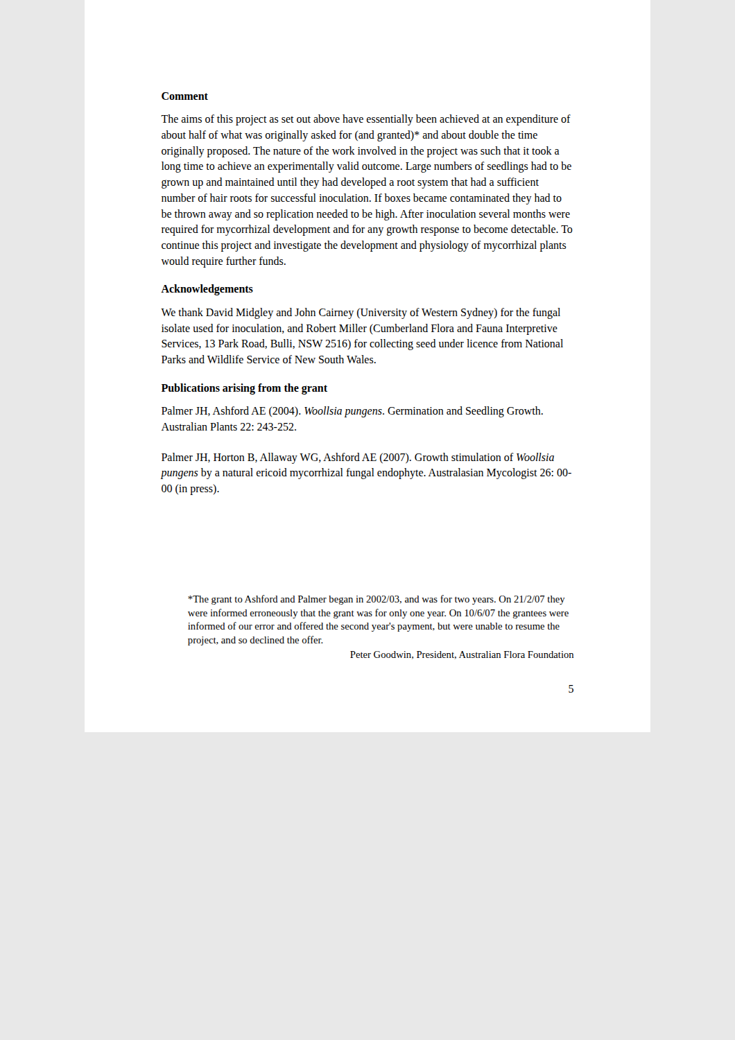Comment
The aims of this project as set out above have essentially been achieved at an expenditure of about half of what was originally asked for (and granted)* and about double the time originally proposed. The nature of the work involved in the project was such that it took a long time to achieve an experimentally valid outcome. Large numbers of seedlings had to be grown up and maintained until they had developed a root system that had a sufficient number of hair roots for successful inoculation. If boxes became contaminated they had to be thrown away and so replication needed to be high. After inoculation several months were required for mycorrhizal development and for any growth response to become detectable. To continue this project and investigate the development and physiology of mycorrhizal plants would require further funds.
Acknowledgements
We thank David Midgley and John Cairney (University of Western Sydney) for the fungal isolate used for inoculation, and Robert Miller (Cumberland Flora and Fauna Interpretive Services, 13 Park Road, Bulli, NSW 2516) for collecting seed under licence from National Parks and Wildlife Service of New South Wales.
Publications arising from the grant
Palmer JH, Ashford AE (2004). Woollsia pungens. Germination and Seedling Growth. Australian Plants 22: 243-252.
Palmer JH, Horton B, Allaway WG, Ashford AE (2007). Growth stimulation of Woollsia pungens by a natural ericoid mycorrhizal fungal endophyte. Australasian Mycologist 26: 00-00 (in press).
*The grant to Ashford and Palmer began in 2002/03, and was for two years. On 21/2/07 they were informed erroneously that the grant was for only one year. On 10/6/07 the grantees were informed of our error and offered the second year's payment, but were unable to resume the project, and so declined the offer.
Peter Goodwin, President, Australian Flora Foundation
5